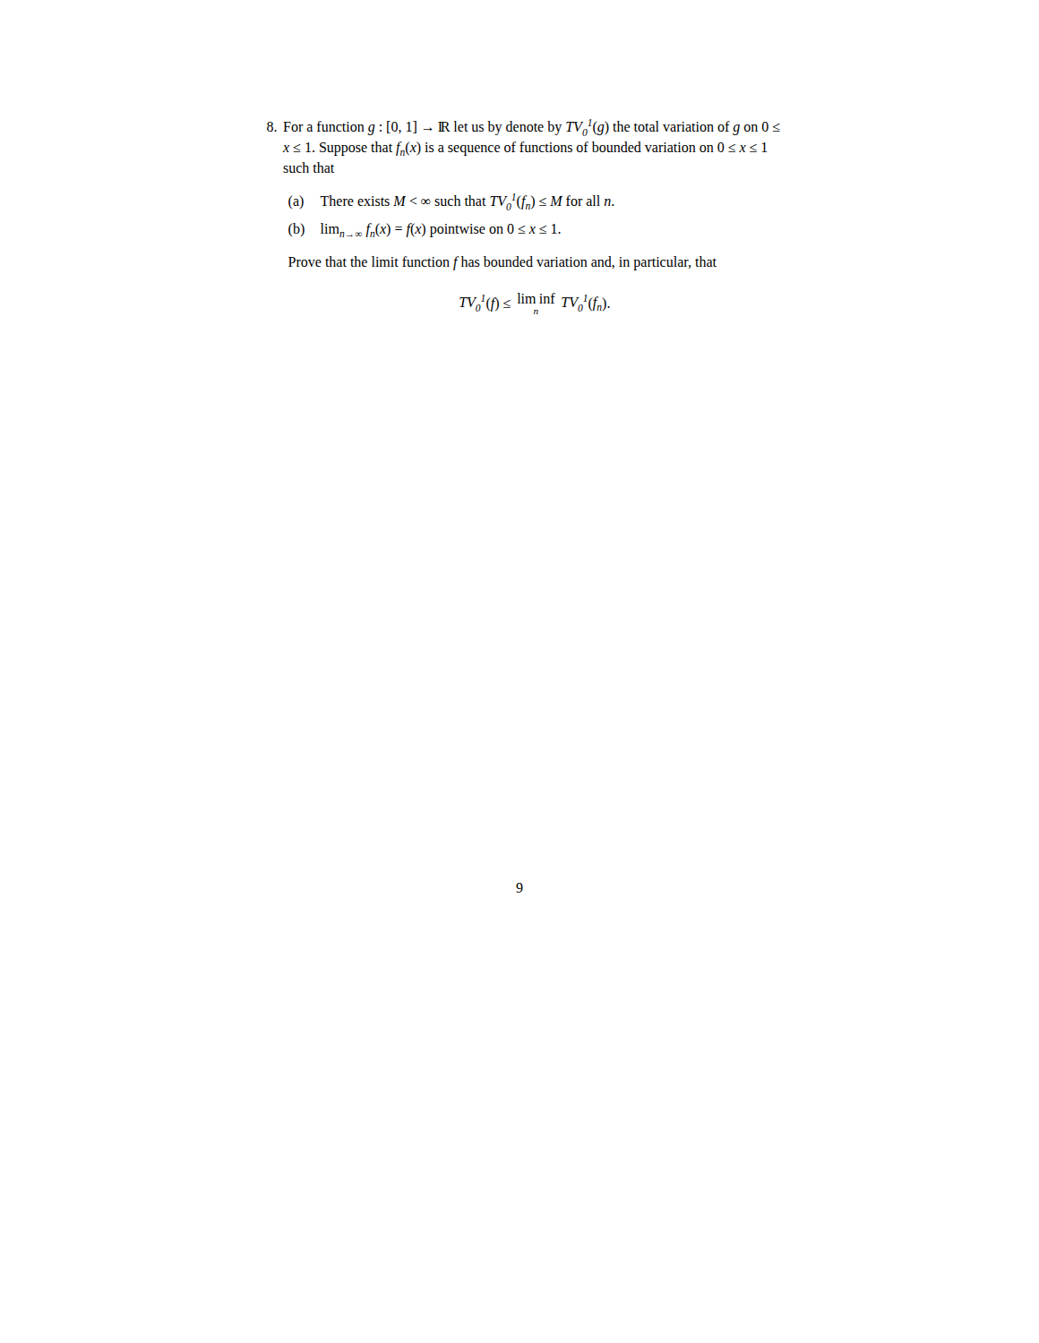8.
For a function g : [0, 1] → R let us by denote by TV01(g) the total variation of g on 0 ≤ x ≤ 1. Suppose that fn(x) is a sequence of functions of bounded variation on 0 ≤ x ≤ 1 such that
(a) There exists M < ∞ such that TV01(fn) ≤ M for all n.
(b) limn→∞ fn(x) = f(x) pointwise on 0 ≤ x ≤ 1.
Prove that the limit function f has bounded variation and, in particular, that
TV01(f) ≤ lim inf n TV01(fn).
9